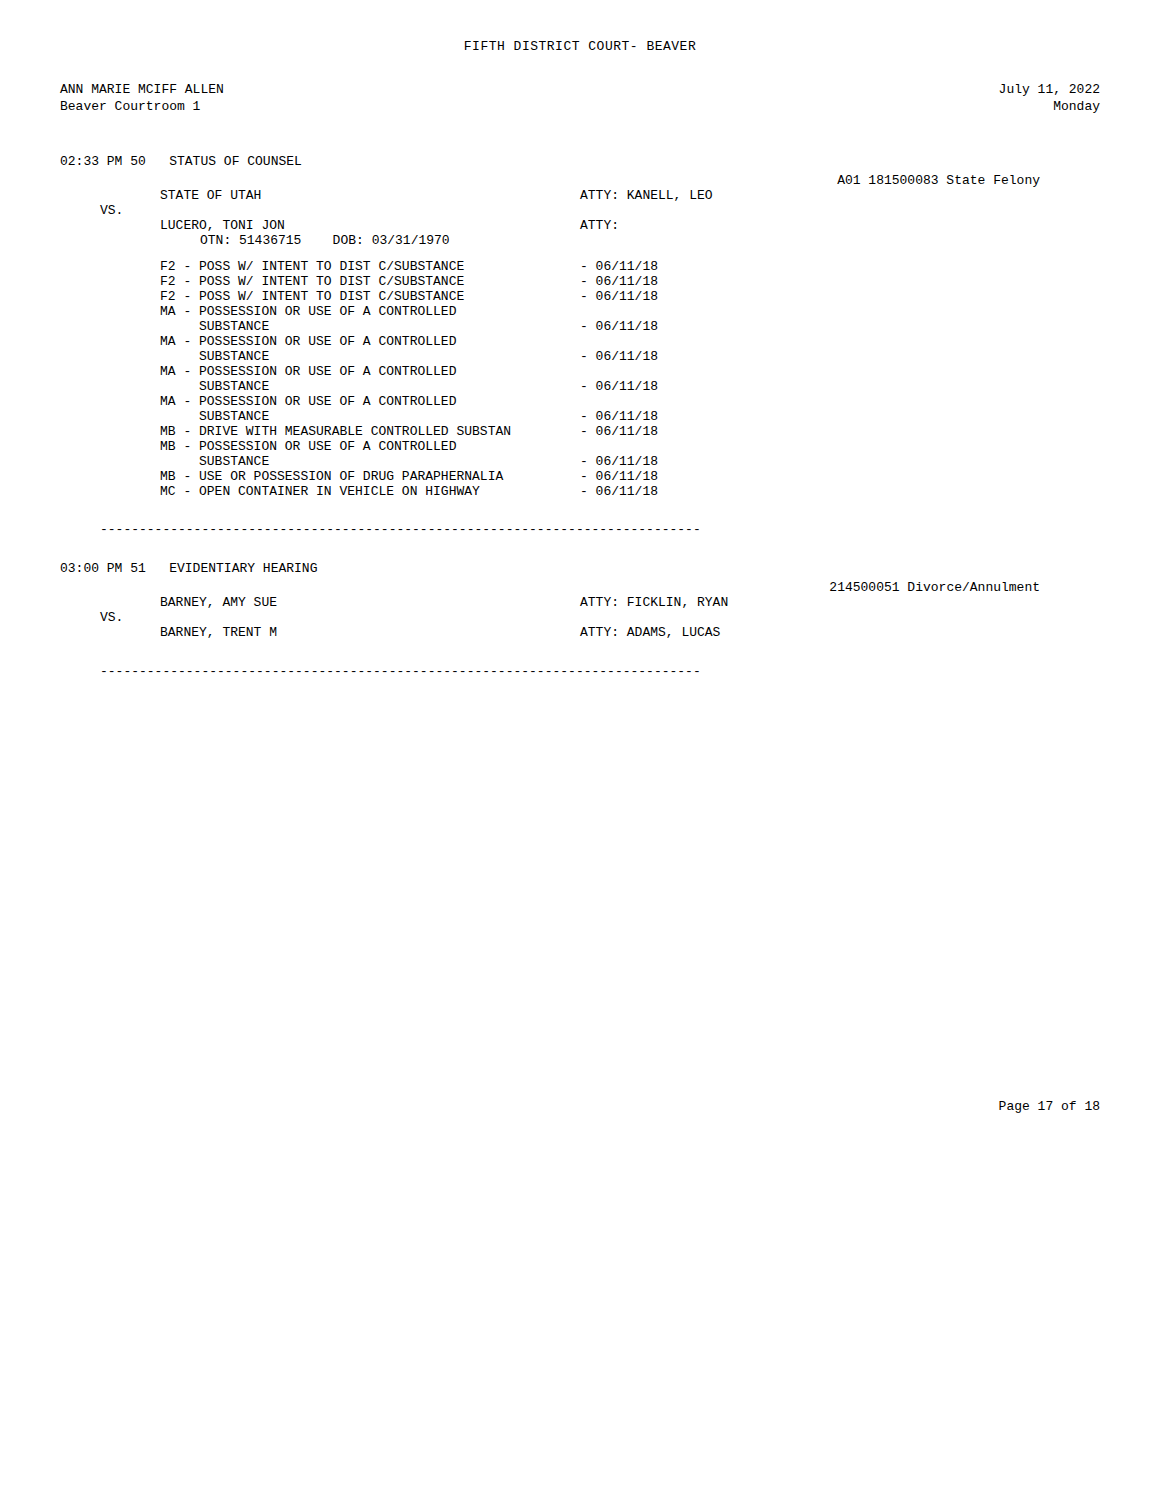FIFTH DISTRICT COURT- BEAVER
ANN MARIE MCIFF ALLEN July 11, 2022
Beaver Courtroom 1 Monday
02:33 PM 50 STATUS OF COUNSEL
A01 181500083 State Felony
STATE OF UTAH ATTY: KANELL, LEO
VS.
LUCERO, TONI JON ATTY:
OTN: 51436715 DOB: 03/31/1970
F2 - POSS W/ INTENT TO DIST C/SUBSTANCE - 06/11/18
F2 - POSS W/ INTENT TO DIST C/SUBSTANCE - 06/11/18
F2 - POSS W/ INTENT TO DIST C/SUBSTANCE - 06/11/18
MA - POSSESSION OR USE OF A CONTROLLED
SUBSTANCE - 06/11/18
MA - POSSESSION OR USE OF A CONTROLLED
SUBSTANCE - 06/11/18
MA - POSSESSION OR USE OF A CONTROLLED
SUBSTANCE - 06/11/18
MA - POSSESSION OR USE OF A CONTROLLED
SUBSTANCE - 06/11/18
MB - DRIVE WITH MEASURABLE CONTROLLED SUBSTAN - 06/11/18
MB - POSSESSION OR USE OF A CONTROLLED
SUBSTANCE - 06/11/18
MB - USE OR POSSESSION OF DRUG PARAPHERNALIA - 06/11/18
MC - OPEN CONTAINER IN VEHICLE ON HIGHWAY - 06/11/18
-----------------------------------------------------------------------------
03:00 PM 51 EVIDENTIARY HEARING
214500051 Divorce/Annulment
BARNEY, AMY SUE ATTY: FICKLIN, RYAN
VS.
BARNEY, TRENT M ATTY: ADAMS, LUCAS
-----------------------------------------------------------------------------
Page 17 of 18